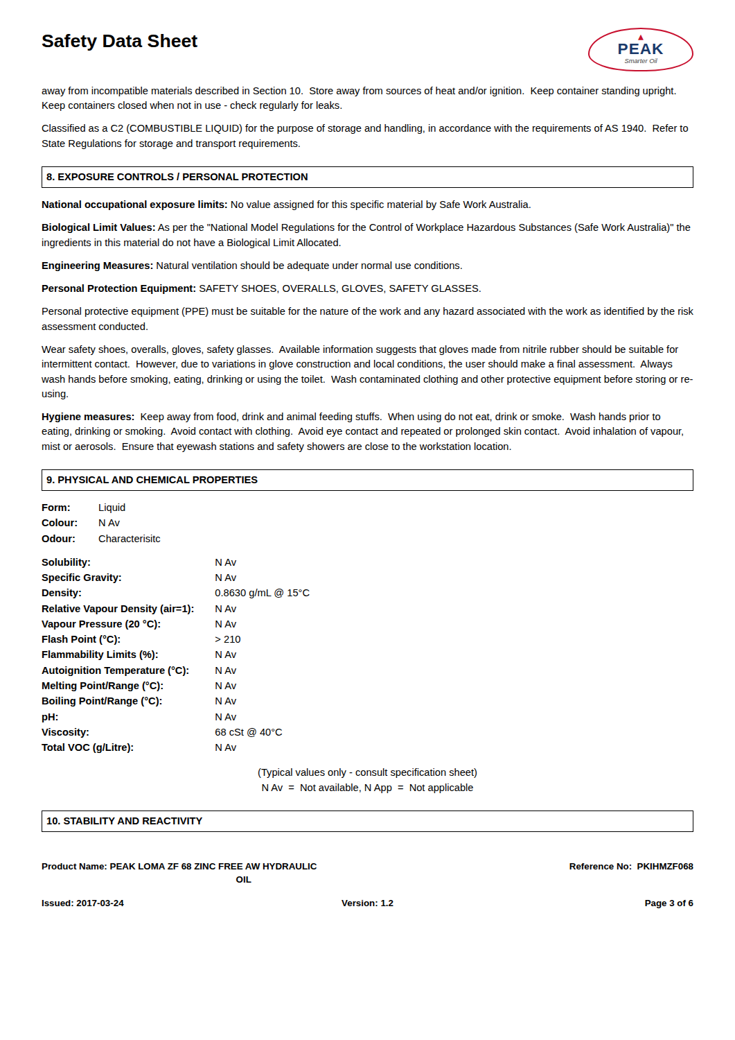Safety Data Sheet
▴
PEAK
Smarter Oil
away from incompatible materials described in Section 10. Store away from sources of heat and/or ignition. Keep container standing upright. Keep containers closed when not in use - check regularly for leaks.
Classified as a C2 (COMBUSTIBLE LIQUID) for the purpose of storage and handling, in accordance with the requirements of AS 1940. Refer to State Regulations for storage and transport requirements.
8. EXPOSURE CONTROLS / PERSONAL PROTECTION
National occupational exposure limits: No value assigned for this specific material by Safe Work Australia.
Biological Limit Values: As per the "National Model Regulations for the Control of Workplace Hazardous Substances (Safe Work Australia)" the ingredients in this material do not have a Biological Limit Allocated.
Engineering Measures: Natural ventilation should be adequate under normal use conditions.
Personal Protection Equipment: SAFETY SHOES, OVERALLS, GLOVES, SAFETY GLASSES.
Personal protective equipment (PPE) must be suitable for the nature of the work and any hazard associated with the work as identified by the risk assessment conducted.
Wear safety shoes, overalls, gloves, safety glasses. Available information suggests that gloves made from nitrile rubber should be suitable for intermittent contact. However, due to variations in glove construction and local conditions, the user should make a final assessment. Always wash hands before smoking, eating, drinking or using the toilet. Wash contaminated clothing and other protective equipment before storing or re-using.
Hygiene measures: Keep away from food, drink and animal feeding stuffs. When using do not eat, drink or smoke. Wash hands prior to eating, drinking or smoking. Avoid contact with clothing. Avoid eye contact and repeated or prolonged skin contact. Avoid inhalation of vapour, mist or aerosols. Ensure that eyewash stations and safety showers are close to the workstation location.
9. PHYSICAL AND CHEMICAL PROPERTIES
| Form: | Liquid |
| Colour: | N Av |
| Odour: | Characterisitc |
| Solubility: | N Av |
| Specific Gravity: | N Av |
| Density: | 0.8630 g/mL @ 15°C |
| Relative Vapour Density (air=1): | N Av |
| Vapour Pressure (20 °C): | N Av |
| Flash Point (°C): | > 210 |
| Flammability Limits (%): | N Av |
| Autoignition Temperature (°C): | N Av |
| Melting Point/Range (°C): | N Av |
| Boiling Point/Range (°C): | N Av |
| pH: | N Av |
| Viscosity: | 68 cSt @ 40°C |
| Total VOC (g/Litre): | N Av |
(Typical values only - consult specification sheet)
N Av = Not available, N App = Not applicable
10. STABILITY AND REACTIVITY
Product Name: PEAK LOMA ZF 68 ZINC FREE AW HYDRAULIC
OIL
Reference No: PKIHMZF068
Issued: 2017-03-24 Version: 1.2 Page 3 of 6